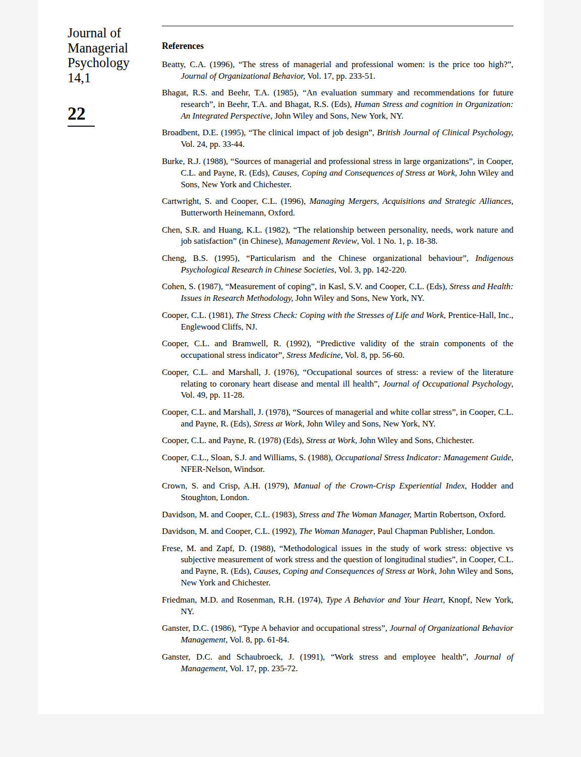Journal of
Managerial
Psychology
14,1
22
References
Beatty, C.A. (1996), “The stress of managerial and professional women: is the price too high?”, Journal of Organizational Behavior, Vol. 17, pp. 233-51.
Bhagat, R.S. and Beehr, T.A. (1985), “An evaluation summary and recommendations for future research”, in Beehr, T.A. and Bhagat, R.S. (Eds), Human Stress and cognition in Organization: An Integrated Perspective, John Wiley and Sons, New York, NY.
Broadbent, D.E. (1995), “The clinical impact of job design”, British Journal of Clinical Psychology, Vol. 24, pp. 33-44.
Burke, R.J. (1988), “Sources of managerial and professional stress in large organizations”, in Cooper, C.L. and Payne, R. (Eds), Causes, Coping and Consequences of Stress at Work, John Wiley and Sons, New York and Chichester.
Cartwright, S. and Cooper, C.L. (1996), Managing Mergers, Acquisitions and Strategic Alliances, Butterworth Heinemann, Oxford.
Chen, S.R. and Huang, K.L. (1982), “The relationship between personality, needs, work nature and job satisfaction” (in Chinese), Management Review, Vol. 1 No. 1, p. 18-38.
Cheng, B.S. (1995), “Particularism and the Chinese organizational behaviour”, Indigenous Psychological Research in Chinese Societies, Vol. 3, pp. 142-220.
Cohen, S. (1987), “Measurement of coping”, in Kasl, S.V. and Cooper, C.L. (Eds), Stress and Health: Issues in Research Methodology, John Wiley and Sons, New York, NY.
Cooper, C.L. (1981), The Stress Check: Coping with the Stresses of Life and Work, Prentice-Hall, Inc., Englewood Cliffs, NJ.
Cooper, C.L. and Bramwell, R. (1992), “Predictive validity of the strain components of the occupational stress indicator”, Stress Medicine, Vol. 8, pp. 56-60.
Cooper, C.L. and Marshall, J. (1976), “Occupational sources of stress: a review of the literature relating to coronary heart disease and mental ill health”, Journal of Occupational Psychology, Vol. 49, pp. 11-28.
Cooper, C.L. and Marshall, J. (1978), “Sources of managerial and white collar stress”, in Cooper, C.L. and Payne, R. (Eds), Stress at Work, John Wiley and Sons, New York, NY.
Cooper, C.L. and Payne, R. (1978) (Eds), Stress at Work, John Wiley and Sons, Chichester.
Cooper, C.L., Sloan, S.J. and Williams, S. (1988), Occupational Stress Indicator: Management Guide, NFER-Nelson, Windsor.
Crown, S. and Crisp, A.H. (1979), Manual of the Crown-Crisp Experiential Index, Hodder and Stoughton, London.
Davidson, M. and Cooper, C.L. (1983), Stress and The Woman Manager, Martin Robertson, Oxford.
Davidson, M. and Cooper, C.L. (1992), The Woman Manager, Paul Chapman Publisher, London.
Frese, M. and Zapf, D. (1988), “Methodological issues in the study of work stress: objective vs subjective measurement of work stress and the question of longitudinal studies”, in Cooper, C.L. and Payne, R. (Eds), Causes, Coping and Consequences of Stress at Work, John Wiley and Sons, New York and Chichester.
Friedman, M.D. and Rosenman, R.H. (1974), Type A Behavior and Your Heart, Knopf, New York, NY.
Ganster, D.C. (1986), “Type A behavior and occupational stress”, Journal of Organizational Behavior Management, Vol. 8, pp. 61-84.
Ganster, D.C. and Schaubroeck, J. (1991), “Work stress and employee health”, Journal of Management, Vol. 17, pp. 235-72.